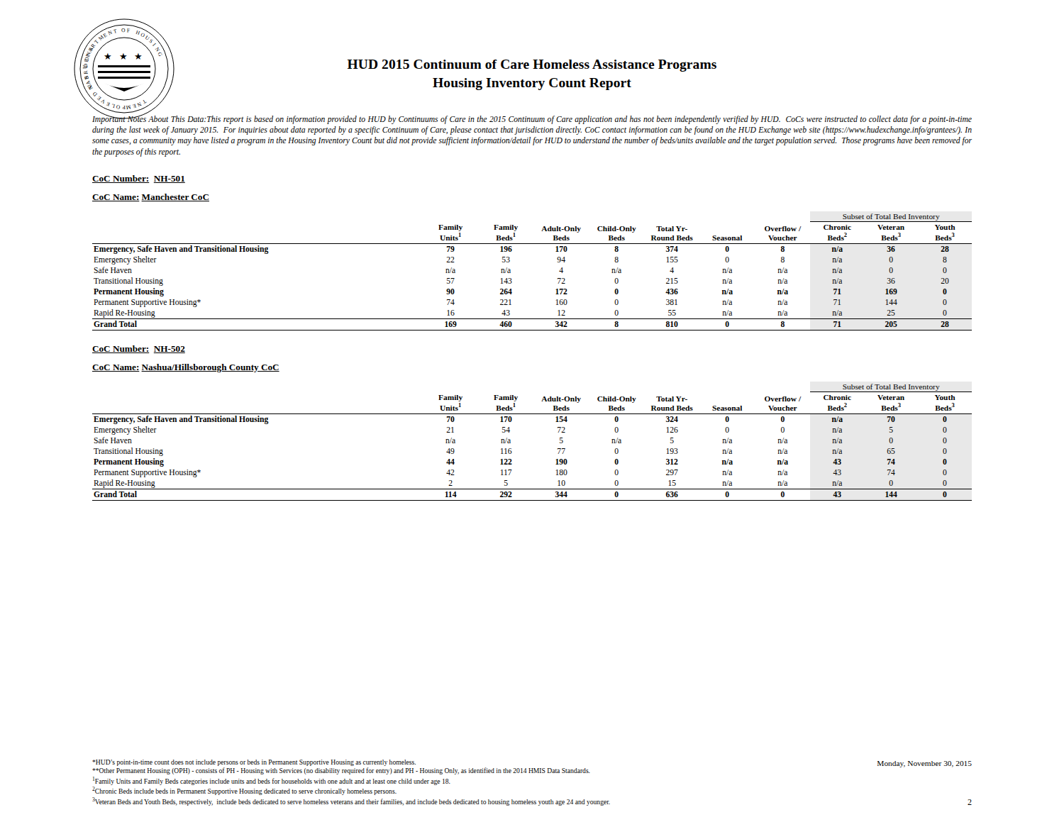U . S . D E P A R T M E N T O F H O U S I N G A N D U R B A N D E V E L O P M E N T ★ ★ ★
HUD 2015 Continuum of Care Homeless Assistance Programs
Housing Inventory Count Report
Important Notes About This Data:This report is based on information provided to HUD by Continuums of Care in the 2015 Continuum of Care application and has not been independently verified by HUD. CoCs were instructed to collect data for a point-in-time during the last week of January 2015. For inquiries about data reported by a specific Continuum of Care, please contact that jurisdiction directly. CoC contact information can be found on the HUD Exchange web site (https://www.hudexchange.info/grantees/). In some cases, a community may have listed a program in the Housing Inventory Count but did not provide sufficient information/detail for HUD to understand the number of beds/units available and the target population served. Those programs have been removed for the purposes of this report.
CoC Number: NH-501
CoC Name: Manchester CoC
| | Subset of Total Bed Inventory |
| | Family Units 1 | Family Beds 1 | Adult-Only Beds | Child-Only Beds | Total Yr- Round Beds | Seasonal | Overflow / Voucher | Chronic Beds 2 | Veteran Beds 3 | Youth Beds 3 |
| Emergency, Safe Haven and Transitional Housing | 79 | 196 | 170 | 8 | 374 | 0 | 8 | n/a | 36 | 28 |
| Emergency Shelter | 22 | 53 | 94 | 8 | 155 | 0 | 8 | n/a | 0 | 8 |
| Safe Haven | n/a | n/a | 4 | n/a | 4 | n/a | n/a | n/a | 0 | 0 |
| Transitional Housing | 57 | 143 | 72 | 0 | 215 | n/a | n/a | n/a | 36 | 20 |
| Permanent Housing | 90 | 264 | 172 | 0 | 436 | n/a | n/a | 71 | 169 | 0 |
| Permanent Supportive Housing* | 74 | 221 | 160 | 0 | 381 | n/a | n/a | 71 | 144 | 0 |
| Rapid Re-Housing | 16 | 43 | 12 | 0 | 55 | n/a | n/a | n/a | 25 | 0 |
| Grand Total | 169 | 460 | 342 | 8 | 810 | 0 | 8 | 71 | 205 | 28 |
CoC Number: NH-502
CoC Name: Nashua/Hillsborough County CoC
| | Subset of Total Bed Inventory |
| | Family Units 1 | Family Beds 1 | Adult-Only Beds | Child-Only Beds | Total Yr- Round Beds | Seasonal | Overflow / Voucher | Chronic Beds 2 | Veteran Beds 3 | Youth Beds 3 |
| Emergency, Safe Haven and Transitional Housing | 70 | 170 | 154 | 0 | 324 | 0 | 0 | n/a | 70 | 0 |
| Emergency Shelter | 21 | 54 | 72 | 0 | 126 | 0 | 0 | n/a | 5 | 0 |
| Safe Haven | n/a | n/a | 5 | n/a | 5 | n/a | n/a | n/a | 0 | 0 |
| Transitional Housing | 49 | 116 | 77 | 0 | 193 | n/a | n/a | n/a | 65 | 0 |
| Permanent Housing | 44 | 122 | 190 | 0 | 312 | n/a | n/a | 43 | 74 | 0 |
| Permanent Supportive Housing* | 42 | 117 | 180 | 0 | 297 | n/a | n/a | 43 | 74 | 0 |
| Rapid Re-Housing | 2 | 5 | 10 | 0 | 15 | n/a | n/a | n/a | 0 | 0 |
| Grand Total | 114 | 292 | 344 | 0 | 636 | 0 | 0 | 43 | 144 | 0 |
Monday, November 30, 2015
*HUD’s point-in-time count does not include persons or beds in Permanent Supportive Housing as currently homeless.
**Other Permanent Housing (OPH) - consists of PH - Housing with Services (no disability required for entry) and PH - Housing Only, as identified in the 2014 HMIS Data Standards.
1Family Units and Family Beds categories include units and beds for households with one adult and at least one child under age 18.
2Chronic Beds include beds in Permanent Supportive Housing dedicated to serve chronically homeless persons.
3Veteran Beds and Youth Beds, respectively, include beds dedicated to serve homeless veterans and their families, and include beds dedicated to housing homeless youth age 24 and younger.
2